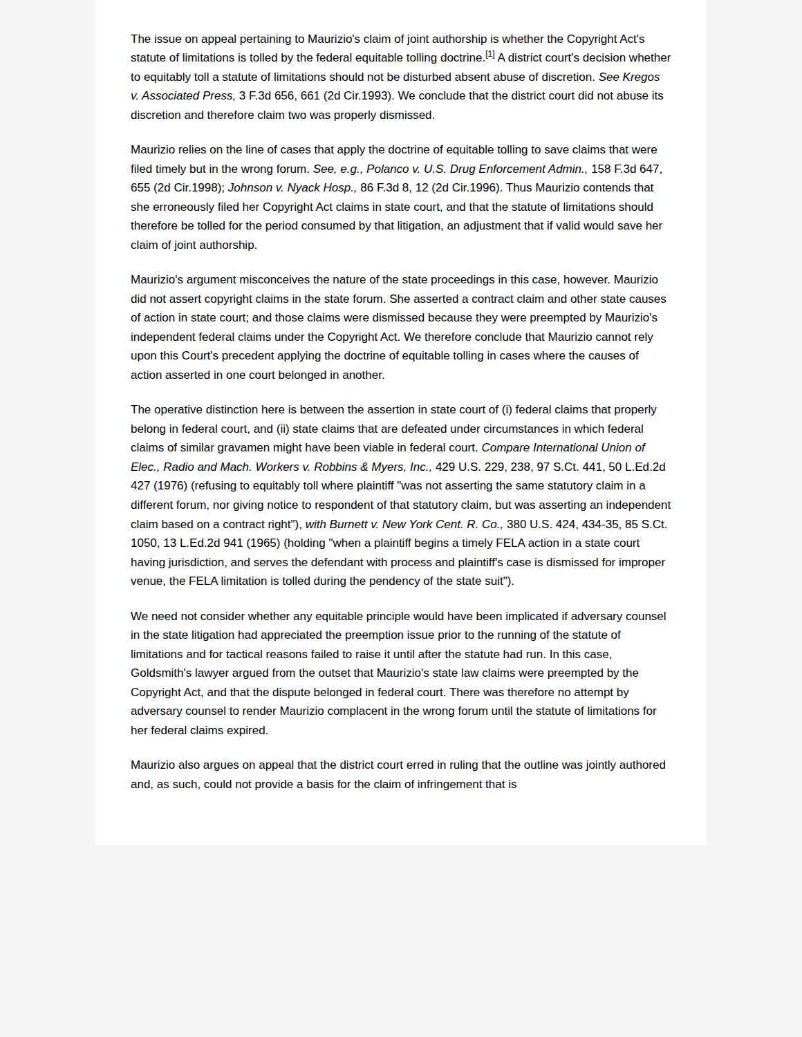The issue on appeal pertaining to Maurizio's claim of joint authorship is whether the Copyright Act's statute of limitations is tolled by the federal equitable tolling doctrine.[1] A district court's decision whether to equitably toll a statute of limitations should not be disturbed absent abuse of discretion. See Kregos v. Associated Press, 3 F.3d 656, 661 (2d Cir.1993). We conclude that the district court did not abuse its discretion and therefore claim two was properly dismissed.
Maurizio relies on the line of cases that apply the doctrine of equitable tolling to save claims that were filed timely but in the wrong forum. See, e.g., Polanco v. U.S. Drug Enforcement Admin., 158 F.3d 647, 655 (2d Cir.1998); Johnson v. Nyack Hosp., 86 F.3d 8, 12 (2d Cir.1996). Thus Maurizio contends that she erroneously filed her Copyright Act claims in state court, and that the statute of limitations should therefore be tolled for the period consumed by that litigation, an adjustment that if valid would save her claim of joint authorship.
Maurizio's argument misconceives the nature of the state proceedings in this case, however. Maurizio did not assert copyright claims in the state forum. She asserted a contract claim and other state causes of action in state court; and those claims were dismissed because they were preempted by Maurizio's independent federal claims under the Copyright Act. We therefore conclude that Maurizio cannot rely upon this Court's precedent applying the doctrine of equitable tolling in cases where the causes of action asserted in one court belonged in another.
The operative distinction here is between the assertion in state court of (i) federal claims that properly belong in federal court, and (ii) state claims that are defeated under circumstances in which federal claims of similar gravamen might have been viable in federal court. Compare International Union of Elec., Radio and Mach. Workers v. Robbins & Myers, Inc., 429 U.S. 229, 238, 97 S.Ct. 441, 50 L.Ed.2d 427 (1976) (refusing to equitably toll where plaintiff "was not asserting the same statutory claim in a different forum, nor giving notice to respondent of that statutory claim, but was asserting an independent claim based on a contract right"), with Burnett v. New York Cent. R. Co., 380 U.S. 424, 434-35, 85 S.Ct. 1050, 13 L.Ed.2d 941 (1965) (holding "when a plaintiff begins a timely FELA action in a state court having jurisdiction, and serves the defendant with process and plaintiff's case is dismissed for improper venue, the FELA limitation is tolled during the pendency of the state suit").
We need not consider whether any equitable principle would have been implicated if adversary counsel in the state litigation had appreciated the preemption issue prior to the running of the statute of limitations and for tactical reasons failed to raise it until after the statute had run. In this case, Goldsmith's lawyer argued from the outset that Maurizio's state law claims were preempted by the Copyright Act, and that the dispute belonged in federal court. There was therefore no attempt by adversary counsel to render Maurizio complacent in the wrong forum until the statute of limitations for her federal claims expired.
Maurizio also argues on appeal that the district court erred in ruling that the outline was jointly authored and, as such, could not provide a basis for the claim of infringement that is